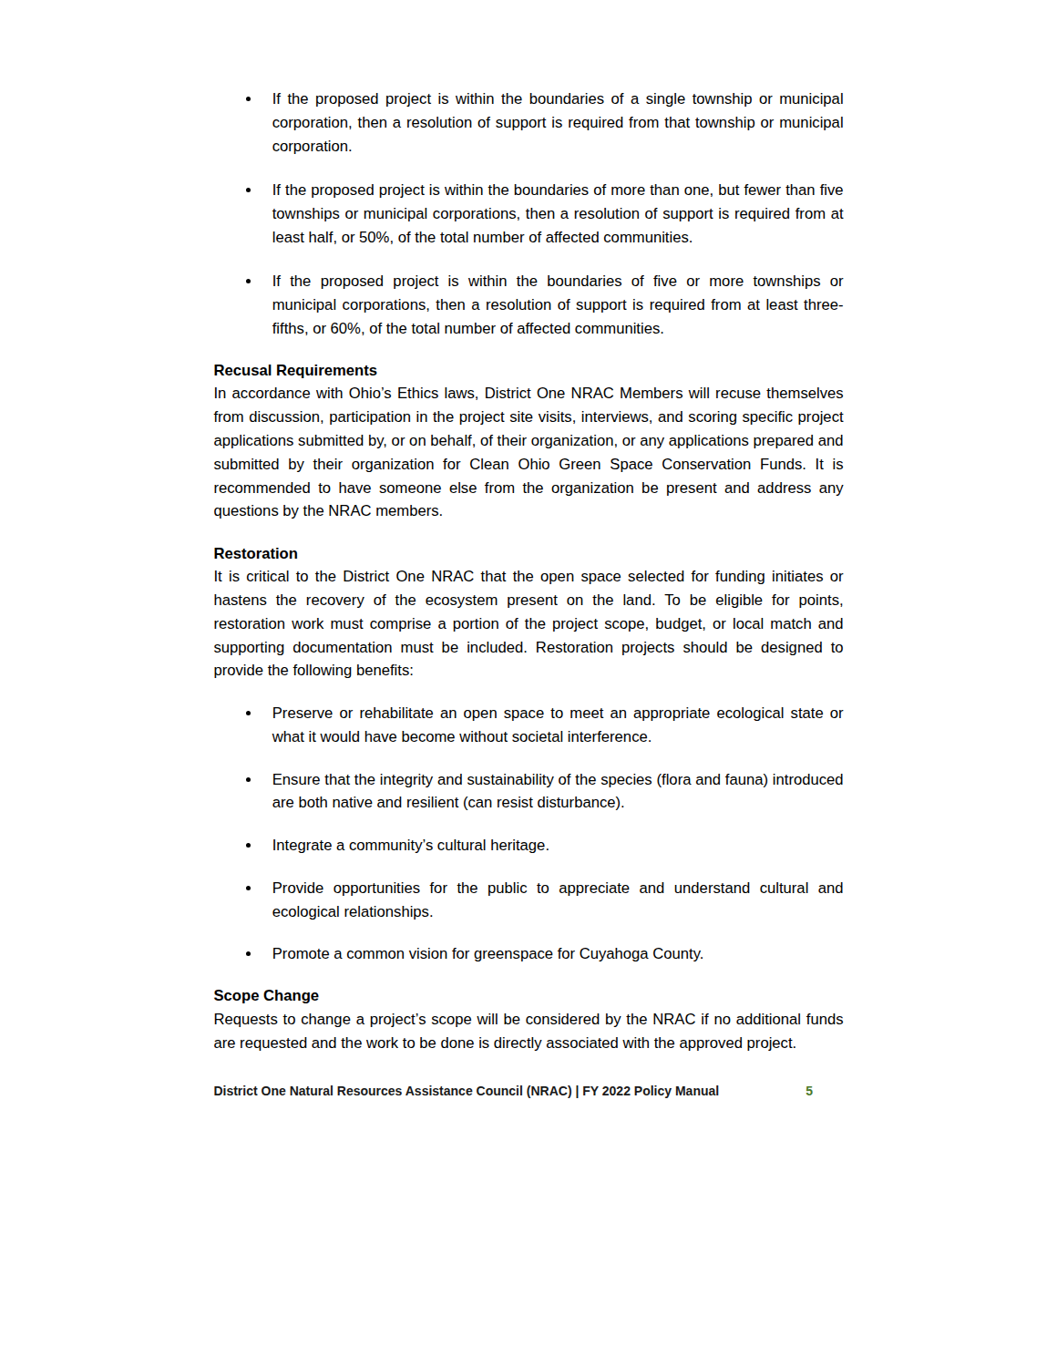If the proposed project is within the boundaries of a single township or municipal corporation, then a resolution of support is required from that township or municipal corporation.
If the proposed project is within the boundaries of more than one, but fewer than five townships or municipal corporations, then a resolution of support is required from at least half, or 50%, of the total number of affected communities.
If the proposed project is within the boundaries of five or more townships or municipal corporations, then a resolution of support is required from at least three-fifths, or 60%, of the total number of affected communities.
Recusal Requirements
In accordance with Ohio’s Ethics laws, District One NRAC Members will recuse themselves from discussion, participation in the project site visits, interviews, and scoring specific project applications submitted by, or on behalf, of their organization, or any applications prepared and submitted by their organization for Clean Ohio Green Space Conservation Funds. It is recommended to have someone else from the organization be present and address any questions by the NRAC members.
Restoration
It is critical to the District One NRAC that the open space selected for funding initiates or hastens the recovery of the ecosystem present on the land. To be eligible for points, restoration work must comprise a portion of the project scope, budget, or local match and supporting documentation must be included. Restoration projects should be designed to provide the following benefits:
Preserve or rehabilitate an open space to meet an appropriate ecological state or what it would have become without societal interference.
Ensure that the integrity and sustainability of the species (flora and fauna) introduced are both native and resilient (can resist disturbance).
Integrate a community’s cultural heritage.
Provide opportunities for the public to appreciate and understand cultural and ecological relationships.
Promote a common vision for greenspace for Cuyahoga County.
Scope Change
Requests to change a project’s scope will be considered by the NRAC if no additional funds are requested and the work to be done is directly associated with the approved project.
District One Natural Resources Assistance Council (NRAC) | FY 2022 Policy Manual
5